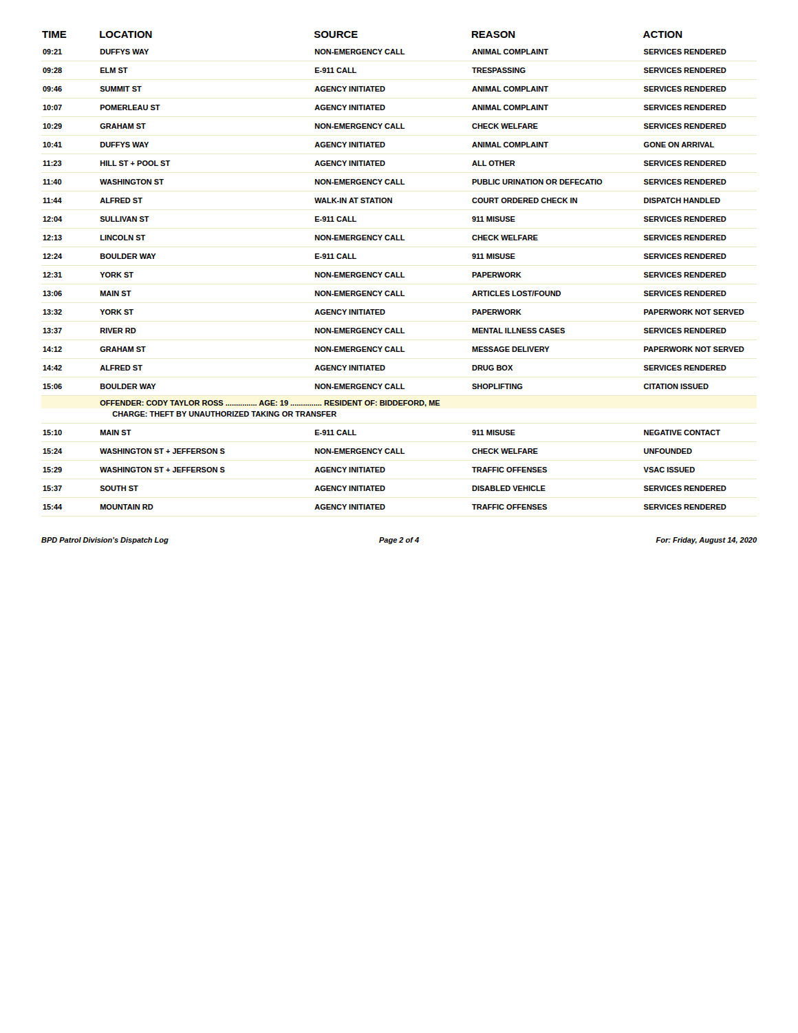| TIME | LOCATION | SOURCE | REASON | ACTION |
| --- | --- | --- | --- | --- |
| 09:21 | DUFFYS WAY | NON-EMERGENCY CALL | ANIMAL COMPLAINT | SERVICES RENDERED |
| 09:28 | ELM ST | E-911 CALL | TRESPASSING | SERVICES RENDERED |
| 09:46 | SUMMIT ST | AGENCY INITIATED | ANIMAL COMPLAINT | SERVICES RENDERED |
| 10:07 | POMERLEAU ST | AGENCY INITIATED | ANIMAL COMPLAINT | SERVICES RENDERED |
| 10:29 | GRAHAM ST | NON-EMERGENCY CALL | CHECK WELFARE | SERVICES RENDERED |
| 10:41 | DUFFYS WAY | AGENCY INITIATED | ANIMAL COMPLAINT | GONE ON ARRIVAL |
| 11:23 | HILL ST + POOL ST | AGENCY INITIATED | ALL OTHER | SERVICES RENDERED |
| 11:40 | WASHINGTON ST | NON-EMERGENCY CALL | PUBLIC URINATION OR DEFECATIO | SERVICES RENDERED |
| 11:44 | ALFRED ST | WALK-IN AT STATION | COURT ORDERED CHECK IN | DISPATCH HANDLED |
| 12:04 | SULLIVAN ST | E-911 CALL | 911 MISUSE | SERVICES RENDERED |
| 12:13 | LINCOLN ST | NON-EMERGENCY CALL | CHECK WELFARE | SERVICES RENDERED |
| 12:24 | BOULDER WAY | E-911 CALL | 911 MISUSE | SERVICES RENDERED |
| 12:31 | YORK ST | NON-EMERGENCY CALL | PAPERWORK | SERVICES RENDERED |
| 13:06 | MAIN ST | NON-EMERGENCY CALL | ARTICLES LOST/FOUND | SERVICES RENDERED |
| 13:32 | YORK ST | AGENCY INITIATED | PAPERWORK | PAPERWORK NOT SERVED |
| 13:37 | RIVER RD | NON-EMERGENCY CALL | MENTAL ILLNESS CASES | SERVICES RENDERED |
| 14:12 | GRAHAM ST | NON-EMERGENCY CALL | MESSAGE DELIVERY | PAPERWORK NOT SERVED |
| 14:42 | ALFRED ST | AGENCY INITIATED | DRUG BOX | SERVICES RENDERED |
| 15:06 | BOULDER WAY | NON-EMERGENCY CALL | SHOPLIFTING | CITATION ISSUED |
| | OFFENDER: CODY TAYLOR ROSS ............... AGE: 19 ............... RESIDENT OF: BIDDEFORD, ME |
| | CHARGE: THEFT BY UNAUTHORIZED TAKING OR TRANSFER |
| 15:10 | MAIN ST | E-911 CALL | 911 MISUSE | NEGATIVE CONTACT |
| 15:24 | WASHINGTON ST + JEFFERSON S | NON-EMERGENCY CALL | CHECK WELFARE | UNFOUNDED |
| 15:29 | WASHINGTON ST + JEFFERSON S | AGENCY INITIATED | TRAFFIC OFFENSES | VSAC ISSUED |
| 15:37 | SOUTH ST | AGENCY INITIATED | DISABLED VEHICLE | SERVICES RENDERED |
| 15:44 | MOUNTAIN RD | AGENCY INITIATED | TRAFFIC OFFENSES | SERVICES RENDERED |
BPD Patrol Division's Dispatch Log
Page 2 of 4
For: Friday, August 14, 2020